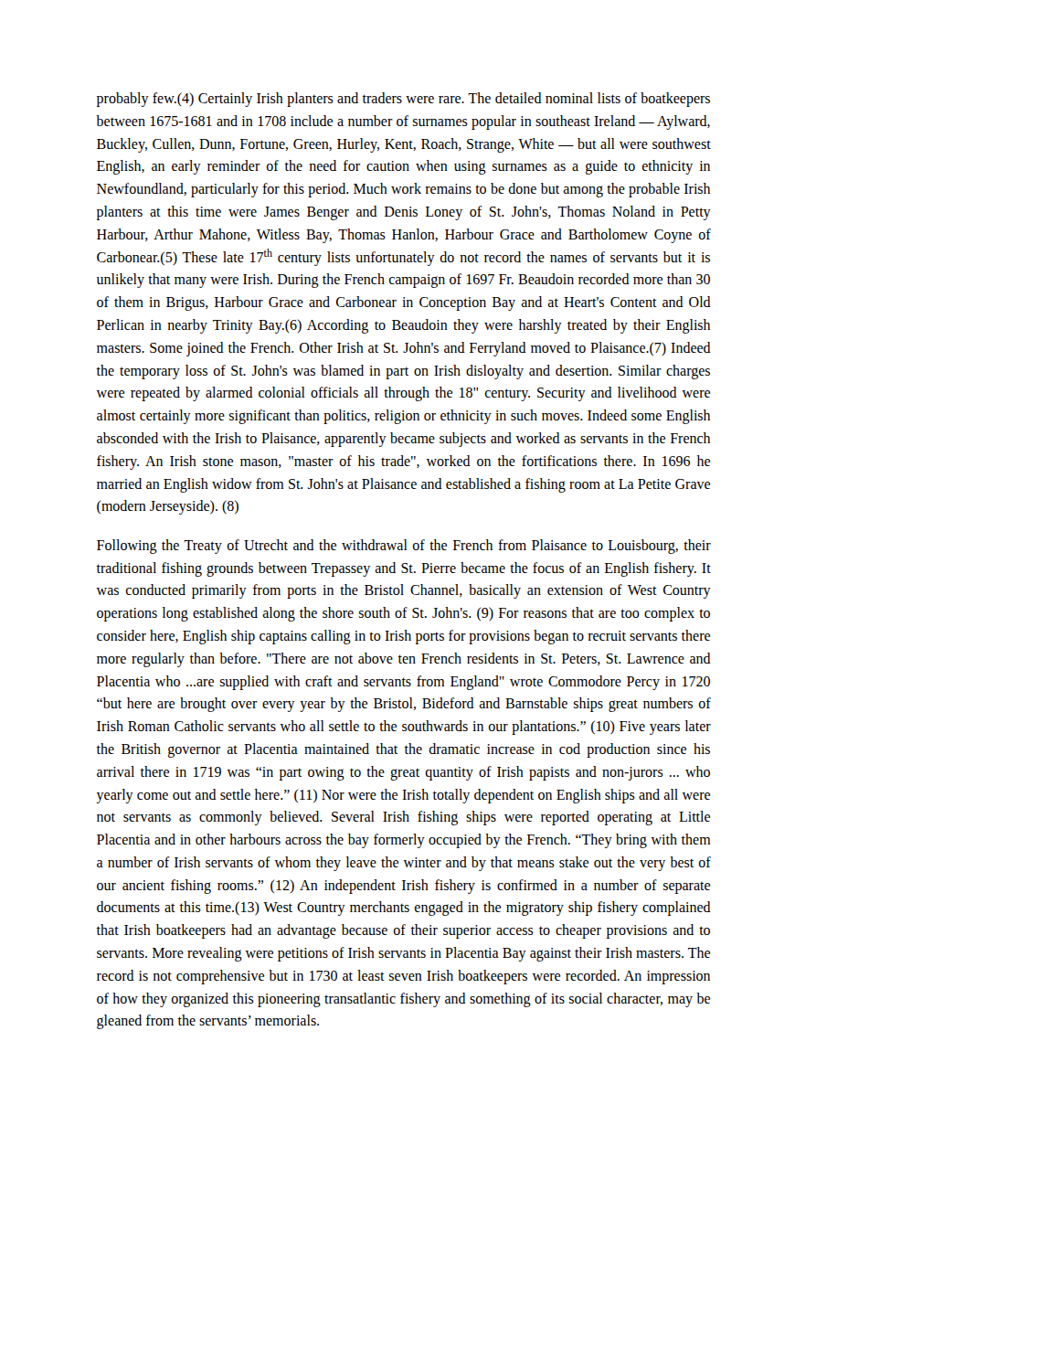probably few.(4) Certainly Irish planters and traders were rare. The detailed nominal lists of boatkeepers between 1675-1681 and in 1708 include a number of surnames popular in southeast Ireland — Aylward, Buckley, Cullen, Dunn, Fortune, Green, Hurley, Kent, Roach, Strange, White — but all were southwest English, an early reminder of the need for caution when using surnames as a guide to ethnicity in Newfoundland, particularly for this period. Much work remains to be done but among the probable Irish planters at this time were James Benger and Denis Loney of St. John's, Thomas Noland in Petty Harbour, Arthur Mahone, Witless Bay, Thomas Hanlon, Harbour Grace and Bartholomew Coyne of Carbonear.(5) These late 17th century lists unfortunately do not record the names of servants but it is unlikely that many were Irish. During the French campaign of 1697 Fr. Beaudoin recorded more than 30 of them in Brigus, Harbour Grace and Carbonear in Conception Bay and at Heart's Content and Old Perlican in nearby Trinity Bay.(6) According to Beaudoin they were harshly treated by their English masters. Some joined the French. Other Irish at St. John's and Ferryland moved to Plaisance.(7) Indeed the temporary loss of St. John's was blamed in part on Irish disloyalty and desertion. Similar charges were repeated by alarmed colonial officials all through the 18" century. Security and livelihood were almost certainly more significant than politics, religion or ethnicity in such moves. Indeed some English absconded with the Irish to Plaisance, apparently became subjects and worked as servants in the French fishery. An Irish stone mason, "master of his trade", worked on the fortifications there. In 1696 he married an English widow from St. John's at Plaisance and established a fishing room at La Petite Grave (modern Jerseyside). (8)
Following the Treaty of Utrecht and the withdrawal of the French from Plaisance to Louisbourg, their traditional fishing grounds between Trepassey and St. Pierre became the focus of an English fishery. It was conducted primarily from ports in the Bristol Channel, basically an extension of West Country operations long established along the shore south of St. John's. (9) For reasons that are too complex to consider here, English ship captains calling in to Irish ports for provisions began to recruit servants there more regularly than before. "There are not above ten French residents in St. Peters, St. Lawrence and Placentia who ...are supplied with craft and servants from England" wrote Commodore Percy in 1720 “but here are brought over every year by the Bristol, Bideford and Barnstable ships great numbers of Irish Roman Catholic servants who all settle to the southwards in our plantations.” (10) Five years later the British governor at Placentia maintained that the dramatic increase in cod production since his arrival there in 1719 was “in part owing to the great quantity of Irish papists and non-jurors ... who yearly come out and settle here.” (11) Nor were the Irish totally dependent on English ships and all were not servants as commonly believed. Several Irish fishing ships were reported operating at Little Placentia and in other harbours across the bay formerly occupied by the French. “They bring with them a number of Irish servants of whom they leave the winter and by that means stake out the very best of our ancient fishing rooms.” (12) An independent Irish fishery is confirmed in a number of separate documents at this time.(13) West Country merchants engaged in the migratory ship fishery complained that Irish boatkeepers had an advantage because of their superior access to cheaper provisions and to servants. More revealing were petitions of Irish servants in Placentia Bay against their Irish masters. The record is not comprehensive but in 1730 at least seven Irish boatkeepers were recorded. An impression of how they organized this pioneering transatlantic fishery and something of its social character, may be gleaned from the servants’ memorials.